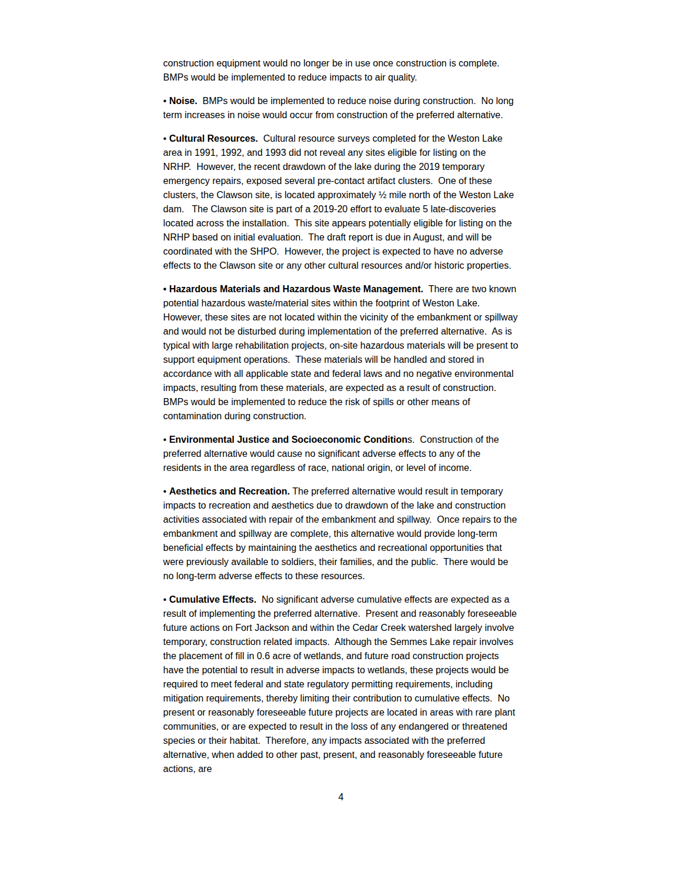construction equipment would no longer be in use once construction is complete. BMPs would be implemented to reduce impacts to air quality.
• Noise. BMPs would be implemented to reduce noise during construction. No long term increases in noise would occur from construction of the preferred alternative.
• Cultural Resources. Cultural resource surveys completed for the Weston Lake area in 1991, 1992, and 1993 did not reveal any sites eligible for listing on the NRHP. However, the recent drawdown of the lake during the 2019 temporary emergency repairs, exposed several pre-contact artifact clusters. One of these clusters, the Clawson site, is located approximately ½ mile north of the Weston Lake dam. The Clawson site is part of a 2019-20 effort to evaluate 5 late-discoveries located across the installation. This site appears potentially eligible for listing on the NRHP based on initial evaluation. The draft report is due in August, and will be coordinated with the SHPO. However, the project is expected to have no adverse effects to the Clawson site or any other cultural resources and/or historic properties.
• Hazardous Materials and Hazardous Waste Management. There are two known potential hazardous waste/material sites within the footprint of Weston Lake. However, these sites are not located within the vicinity of the embankment or spillway and would not be disturbed during implementation of the preferred alternative. As is typical with large rehabilitation projects, on-site hazardous materials will be present to support equipment operations. These materials will be handled and stored in accordance with all applicable state and federal laws and no negative environmental impacts, resulting from these materials, are expected as a result of construction. BMPs would be implemented to reduce the risk of spills or other means of contamination during construction.
• Environmental Justice and Socioeconomic Conditions. Construction of the preferred alternative would cause no significant adverse effects to any of the residents in the area regardless of race, national origin, or level of income.
• Aesthetics and Recreation. The preferred alternative would result in temporary impacts to recreation and aesthetics due to drawdown of the lake and construction activities associated with repair of the embankment and spillway. Once repairs to the embankment and spillway are complete, this alternative would provide long-term beneficial effects by maintaining the aesthetics and recreational opportunities that were previously available to soldiers, their families, and the public. There would be no long-term adverse effects to these resources.
• Cumulative Effects. No significant adverse cumulative effects are expected as a result of implementing the preferred alternative. Present and reasonably foreseeable future actions on Fort Jackson and within the Cedar Creek watershed largely involve temporary, construction related impacts. Although the Semmes Lake repair involves the placement of fill in 0.6 acre of wetlands, and future road construction projects have the potential to result in adverse impacts to wetlands, these projects would be required to meet federal and state regulatory permitting requirements, including mitigation requirements, thereby limiting their contribution to cumulative effects. No present or reasonably foreseeable future projects are located in areas with rare plant communities, or are expected to result in the loss of any endangered or threatened species or their habitat. Therefore, any impacts associated with the preferred alternative, when added to other past, present, and reasonably foreseeable future actions, are
4